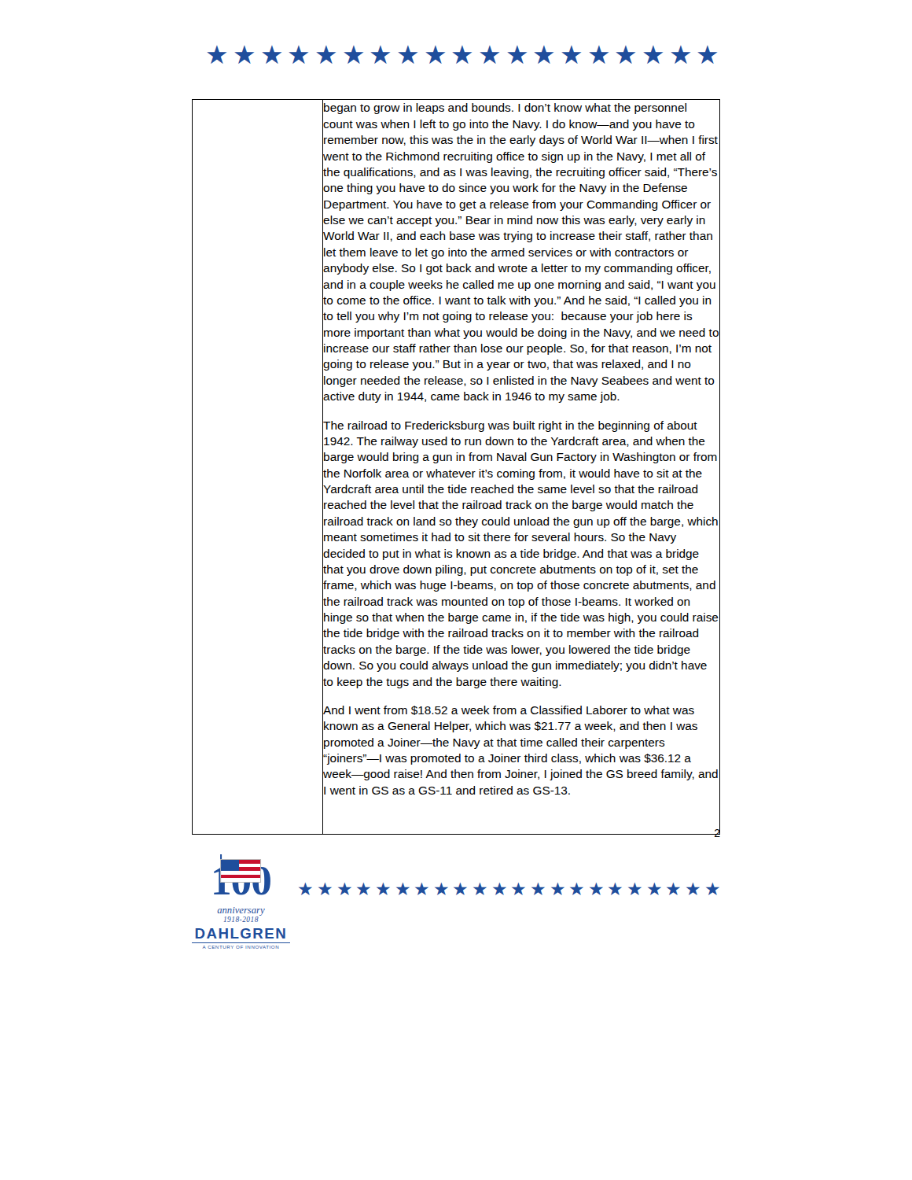★★★★★★★★★★★★★★★★★★★★★★★★★★★
| | began to grow in leaps and bounds. I don’t know what the personnel count was when I left to go into the Navy. I do know—and you have to remember now, this was the in the early days of World War II—when I first went to the Richmond recruiting office to sign up in the Navy, I met all of the qualifications, and as I was leaving, the recruiting officer said, “There’s one thing you have to do since you work for the Navy in the Defense Department. You have to get a release from your Commanding Officer or else we can’t accept you.” Bear in mind now this was early, very early in World War II, and each base was trying to increase their staff, rather than let them leave to let go into the armed services or with contractors or anybody else. So I got back and wrote a letter to my commanding officer, and in a couple weeks he called me up one morning and said, “I want you to come to the office. I want to talk with you.” And he said, “I called you in to tell you why I’m not going to release you: because your job here is more important than what you would be doing in the Navy, and we need to increase our staff rather than lose our people. So, for that reason, I’m not going to release you.” But in a year or two, that was relaxed, and I no longer needed the release, so I enlisted in the Navy Seabees and went to active duty in 1944, came back in 1946 to my same job. The railroad to Fredericksburg was built right in the beginning of about 1942. The railway used to run down to the Yardcraft area, and when the barge would bring a gun in from Naval Gun Factory in Washington or from the Norfolk area or whatever it’s coming from, it would have to sit at the Yardcraft area until the tide reached the same level so that the railroad reached the level that the railroad track on the barge would match the railroad track on land so they could unload the gun up off the barge, which meant sometimes it had to sit there for several hours. So the Navy decided to put in what is known as a tide bridge. And that was a bridge that you drove down piling, put concrete abutments on top of it, set the frame, which was huge I-beams, on top of those concrete abutments, and the railroad track was mounted on top of those I-beams. It worked on hinge so that when the barge came in, if the tide was high, you could raise the tide bridge with the railroad tracks on it to member with the railroad tracks on the barge. If the tide was lower, you lowered the tide bridge down. So you could always unload the gun immediately; you didn’t have to keep the tugs and the barge there waiting. And I went from $18.52 a week from a Classified Laborer to what was known as a General Helper, which was $21.77 a week, and then I was promoted a Joiner—the Navy at that time called their carpenters “joiners”—I was promoted to a Joiner third class, which was $36.12 a week—good raise! And then from Joiner, I joined the GS breed family, and I went in GS as a GS-11 and retired as GS-13. |
2
100
anniversary
1918-2018
DAHLGREN
A Century of Innovation
★★★★★★★★★★★★★★★★★★★★★★